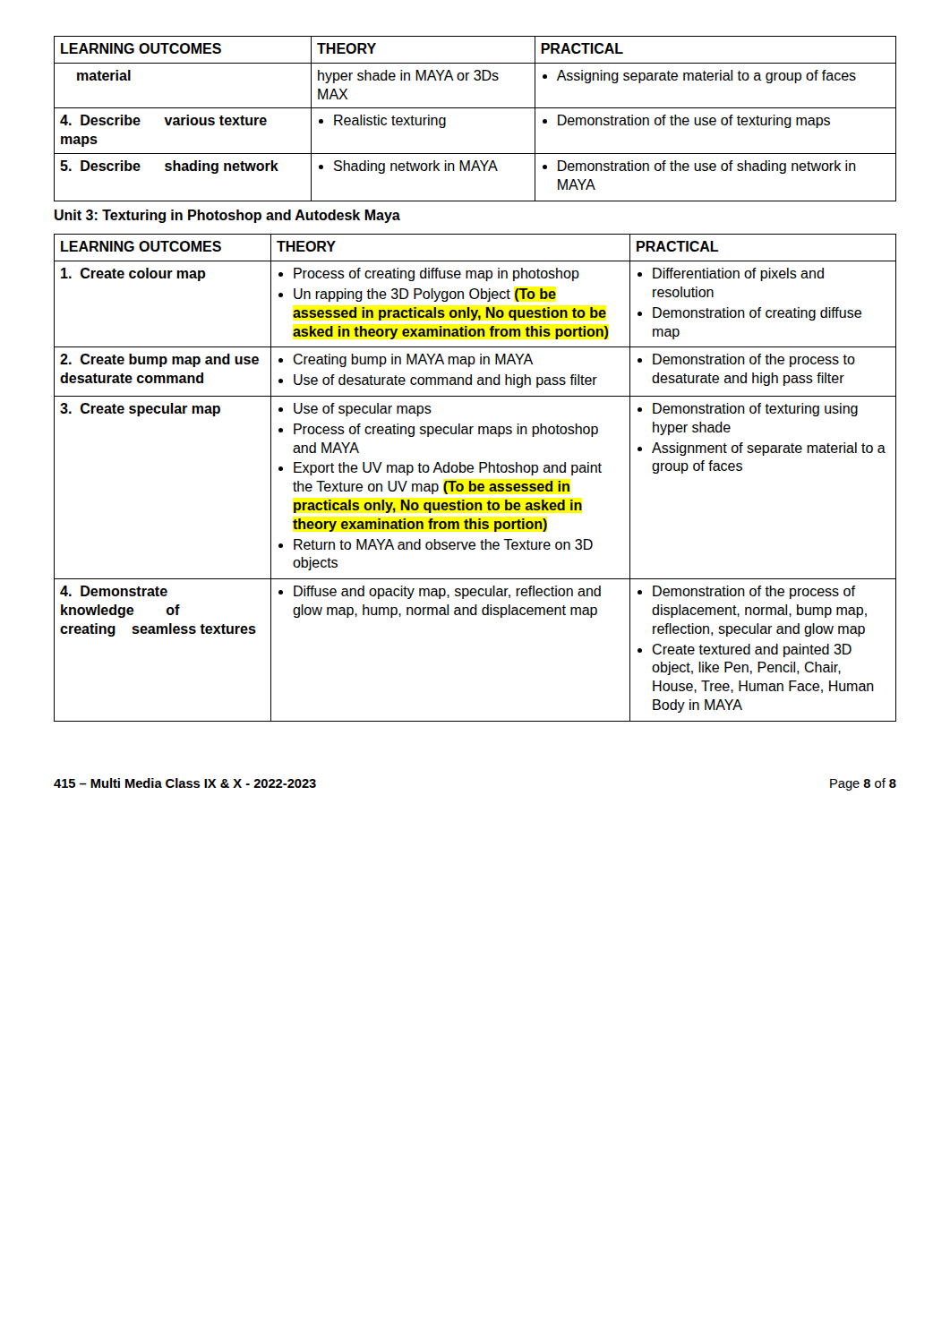| LEARNING OUTCOMES | THEORY | PRACTICAL |
| --- | --- | --- |
| material | hyper shade in MAYA or 3Ds MAX | Assigning separate material to a group of faces |
| 4. Describe various texture maps | Realistic texturing | Demonstration of the use of texturing maps |
| 5. Describe shading network | Shading network in MAYA | Demonstration of the use of shading network in MAYA |
Unit 3: Texturing in Photoshop and Autodesk Maya
| LEARNING OUTCOMES | THEORY | PRACTICAL |
| --- | --- | --- |
| 1. Create colour map | Process of creating diffuse map in photoshop Un rapping the 3D Polygon Object (To be assessed in practicals only, No question to be asked in theory examination from this portion) | Differentiation of pixels and resolution Demonstration of creating diffuse map |
| 2. Create bump map and use desaturate command | Creating bump in MAYA map in MAYA Use of desaturate command and high pass filter | Demonstration of the process to desaturate and high pass filter |
| 3. Create specular map | Use of specular maps Process of creating specular maps in photoshop and MAYA Export the UV map to Adobe Phtoshop and paint the Texture on UV map (To be assessed in practicals only, No question to be asked in theory examination from this portion) Return to MAYA and observe the Texture on 3D objects | Demonstration of texturing using hyper shade Assignment of separate material to a group of faces |
| 4. Demonstrate knowledge of creating seamless textures | Diffuse and opacity map, specular, reflection and glow map, hump, normal and displacement map | Demonstration of the process of displacement, normal, bump map, reflection, specular and glow map Create textured and painted 3D object, like Pen, Pencil, Chair, House, Tree, Human Face, Human Body in MAYA |
415 – Multi Media Class IX & X - 2022-2023 Page 8 of 8